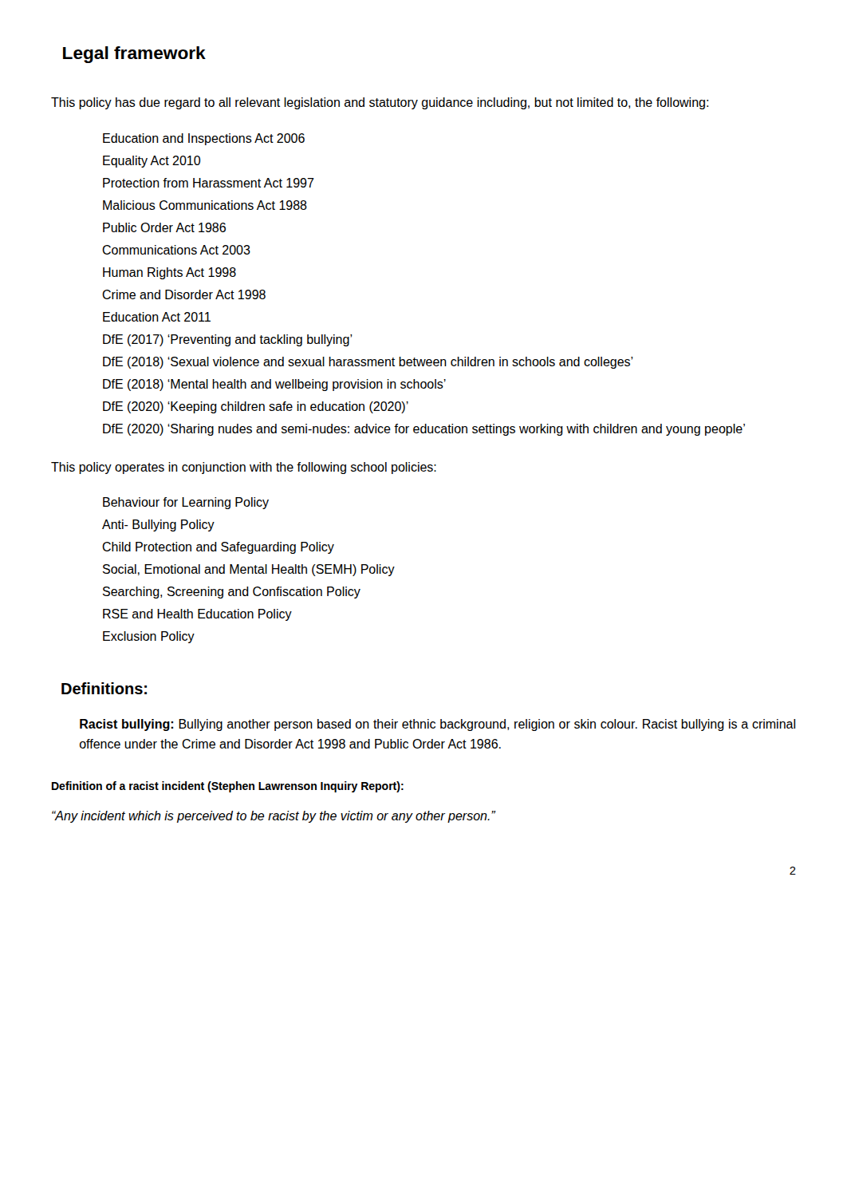Legal framework
This policy has due regard to all relevant legislation and statutory guidance including, but not limited to, the following:
Education and Inspections Act 2006
Equality Act 2010
Protection from Harassment Act 1997
Malicious Communications Act 1988
Public Order Act 1986
Communications Act 2003
Human Rights Act 1998
Crime and Disorder Act 1998
Education Act 2011
DfE (2017) ‘Preventing and tackling bullying’
DfE (2018) ‘Sexual violence and sexual harassment between children in schools and colleges’
DfE (2018) ‘Mental health and wellbeing provision in schools’
DfE (2020) ‘Keeping children safe in education (2020)’
DfE (2020) ‘Sharing nudes and semi-nudes: advice for education settings working with children and young people’
This policy operates in conjunction with the following school policies:
Behaviour for Learning Policy
Anti- Bullying Policy
Child Protection and Safeguarding Policy
Social, Emotional and Mental Health (SEMH) Policy
Searching, Screening and Confiscation Policy
RSE and Health Education Policy
Exclusion Policy
Definitions:
Racist bullying: Bullying another person based on their ethnic background, religion or skin colour. Racist bullying is a criminal offence under the Crime and Disorder Act 1998 and Public Order Act 1986.
Definition of a racist incident (Stephen Lawrenson Inquiry Report):
“Any incident which is perceived to be racist by the victim or any other person.”
2